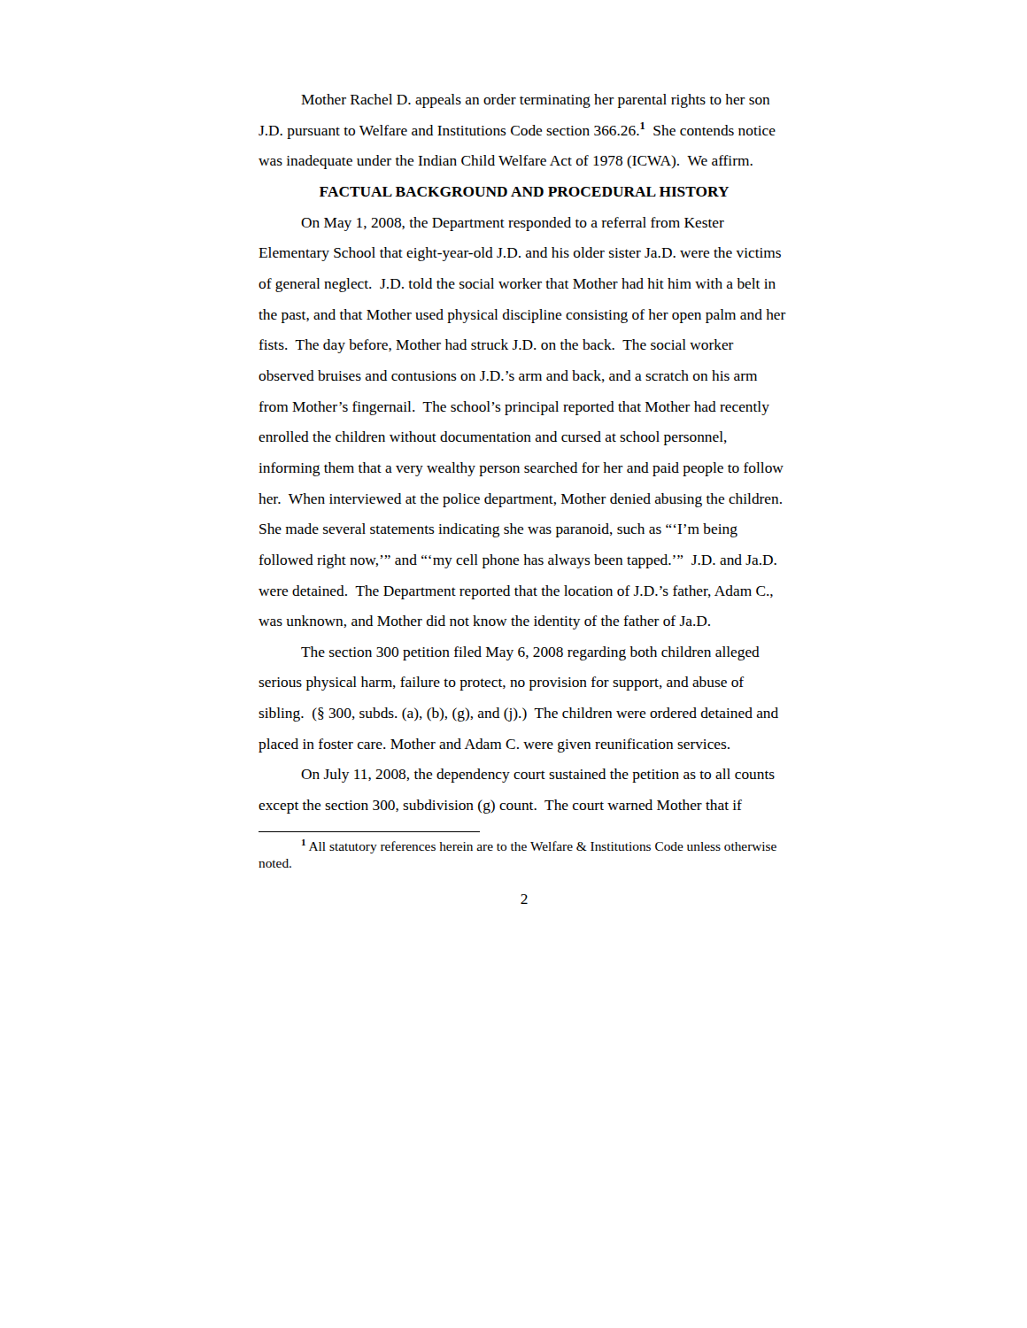Mother Rachel D. appeals an order terminating her parental rights to her son J.D. pursuant to Welfare and Institutions Code section 366.26.1 She contends notice was inadequate under the Indian Child Welfare Act of 1978 (ICWA). We affirm.
FACTUAL BACKGROUND AND PROCEDURAL HISTORY
On May 1, 2008, the Department responded to a referral from Kester Elementary School that eight-year-old J.D. and his older sister Ja.D. were the victims of general neglect. J.D. told the social worker that Mother had hit him with a belt in the past, and that Mother used physical discipline consisting of her open palm and her fists. The day before, Mother had struck J.D. on the back. The social worker observed bruises and contusions on J.D.’s arm and back, and a scratch on his arm from Mother’s fingernail. The school’s principal reported that Mother had recently enrolled the children without documentation and cursed at school personnel, informing them that a very wealthy person searched for her and paid people to follow her. When interviewed at the police department, Mother denied abusing the children. She made several statements indicating she was paranoid, such as “‘I’m being followed right now,’” and “‘my cell phone has always been tapped.’” J.D. and Ja.D. were detained. The Department reported that the location of J.D.’s father, Adam C., was unknown, and Mother did not know the identity of the father of Ja.D.
The section 300 petition filed May 6, 2008 regarding both children alleged serious physical harm, failure to protect, no provision for support, and abuse of sibling. (§ 300, subds. (a), (b), (g), and (j).) The children were ordered detained and placed in foster care. Mother and Adam C. were given reunification services.
On July 11, 2008, the dependency court sustained the petition as to all counts except the section 300, subdivision (g) count. The court warned Mother that if
1 All statutory references herein are to the Welfare & Institutions Code unless otherwise noted.
2